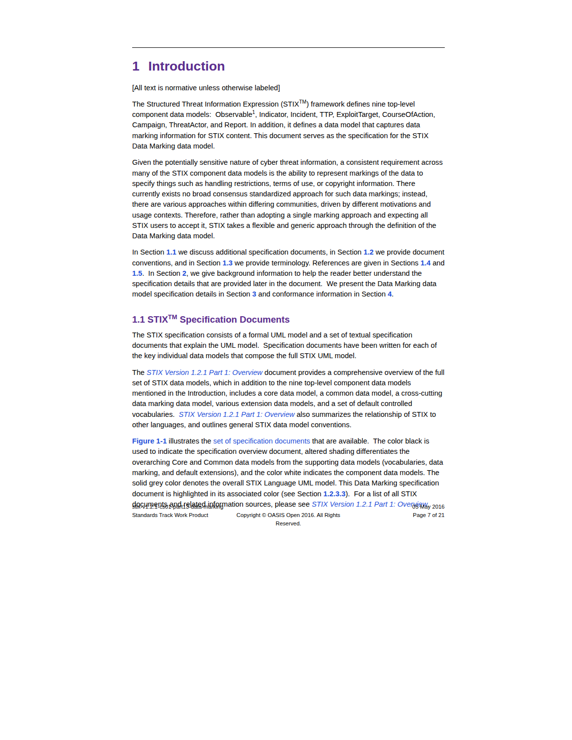1 Introduction
[All text is normative unless otherwise labeled]
The Structured Threat Information Expression (STIXTM) framework defines nine top-level component data models: Observable1, Indicator, Incident, TTP, ExploitTarget, CourseOfAction, Campaign, ThreatActor, and Report. In addition, it defines a data model that captures data marking information for STIX content. This document serves as the specification for the STIX Data Marking data model.
Given the potentially sensitive nature of cyber threat information, a consistent requirement across many of the STIX component data models is the ability to represent markings of the data to specify things such as handling restrictions, terms of use, or copyright information. There currently exists no broad consensus standardized approach for such data markings; instead, there are various approaches within differing communities, driven by different motivations and usage contexts. Therefore, rather than adopting a single marking approach and expecting all STIX users to accept it, STIX takes a flexible and generic approach through the definition of the Data Marking data model.
In Section 1.1 we discuss additional specification documents, in Section 1.2 we provide document conventions, and in Section 1.3 we provide terminology. References are given in Sections 1.4 and 1.5. In Section 2, we give background information to help the reader better understand the specification details that are provided later in the document. We present the Data Marking data model specification details in Section 3 and conformance information in Section 4.
1.1 STIXTM Specification Documents
The STIX specification consists of a formal UML model and a set of textual specification documents that explain the UML model. Specification documents have been written for each of the key individual data models that compose the full STIX UML model.
The STIX Version 1.2.1 Part 1: Overview document provides a comprehensive overview of the full set of STIX data models, which in addition to the nine top-level component data models mentioned in the Introduction, includes a core data model, a common data model, a cross-cutting data marking data model, various extension data models, and a set of default controlled vocabularies. STIX Version 1.2.1 Part 1: Overview also summarizes the relationship of STIX to other languages, and outlines general STIX data model conventions.
Figure 1-1 illustrates the set of specification documents that are available. The color black is used to indicate the specification overview document, altered shading differentiates the overarching Core and Common data models from the supporting data models (vocabularies, data marking, and default extensions), and the color white indicates the component data models. The solid grey color denotes the overall STIX Language UML model. This Data Marking specification document is highlighted in its associated color (see Section 1.2.3.3). For a list of all STIX documents and related information sources, please see STIX Version 1.2.1 Part 1: Overview.
| stix-v1.2.1-cs01-part13-data-marking | | 05 May 2016 |
| Standards Track Work Product | Copyright © OASIS Open 2016. All Rights Reserved. | Page 7 of 21 |